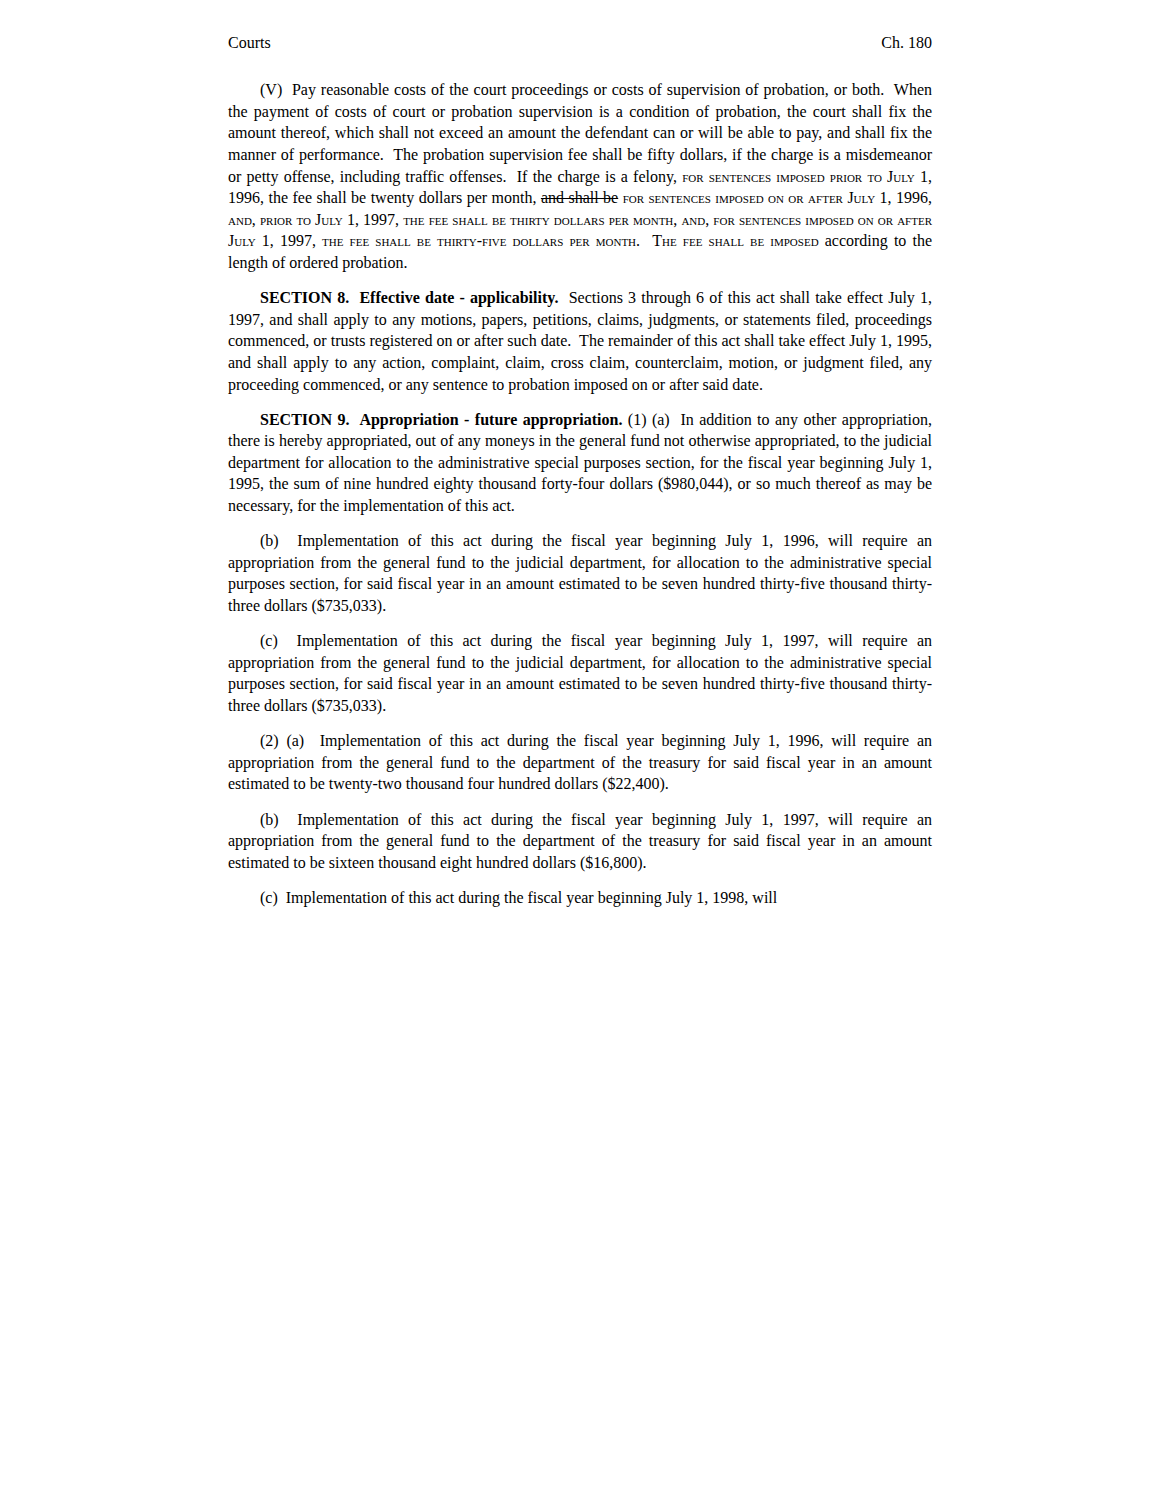Courts Ch. 180
(V) Pay reasonable costs of the court proceedings or costs of supervision of probation, or both. When the payment of costs of court or probation supervision is a condition of probation, the court shall fix the amount thereof, which shall not exceed an amount the defendant can or will be able to pay, and shall fix the manner of performance. The probation supervision fee shall be fifty dollars, if the charge is a misdemeanor or petty offense, including traffic offenses. If the charge is a felony, for sentences imposed prior to July 1, 1996, the fee shall be twenty dollars per month, and shall be for sentences imposed on or after July 1, 1996, and, prior to July 1, 1997, the fee shall be thirty dollars per month, and, for sentences imposed on or after July 1, 1997, the fee shall be thirty-five dollars per month. The fee shall be imposed according to the length of ordered probation.
SECTION 8. Effective date - applicability. Sections 3 through 6 of this act shall take effect July 1, 1997, and shall apply to any motions, papers, petitions, claims, judgments, or statements filed, proceedings commenced, or trusts registered on or after such date. The remainder of this act shall take effect July 1, 1995, and shall apply to any action, complaint, claim, cross claim, counterclaim, motion, or judgment filed, any proceeding commenced, or any sentence to probation imposed on or after said date.
SECTION 9. Appropriation - future appropriation. (1) (a) In addition to any other appropriation, there is hereby appropriated, out of any moneys in the general fund not otherwise appropriated, to the judicial department for allocation to the administrative special purposes section, for the fiscal year beginning July 1, 1995, the sum of nine hundred eighty thousand forty-four dollars ($980,044), or so much thereof as may be necessary, for the implementation of this act.
(b) Implementation of this act during the fiscal year beginning July 1, 1996, will require an appropriation from the general fund to the judicial department, for allocation to the administrative special purposes section, for said fiscal year in an amount estimated to be seven hundred thirty-five thousand thirty-three dollars ($735,033).
(c) Implementation of this act during the fiscal year beginning July 1, 1997, will require an appropriation from the general fund to the judicial department, for allocation to the administrative special purposes section, for said fiscal year in an amount estimated to be seven hundred thirty-five thousand thirty-three dollars ($735,033).
(2) (a) Implementation of this act during the fiscal year beginning July 1, 1996, will require an appropriation from the general fund to the department of the treasury for said fiscal year in an amount estimated to be twenty-two thousand four hundred dollars ($22,400).
(b) Implementation of this act during the fiscal year beginning July 1, 1997, will require an appropriation from the general fund to the department of the treasury for said fiscal year in an amount estimated to be sixteen thousand eight hundred dollars ($16,800).
(c) Implementation of this act during the fiscal year beginning July 1, 1998, will